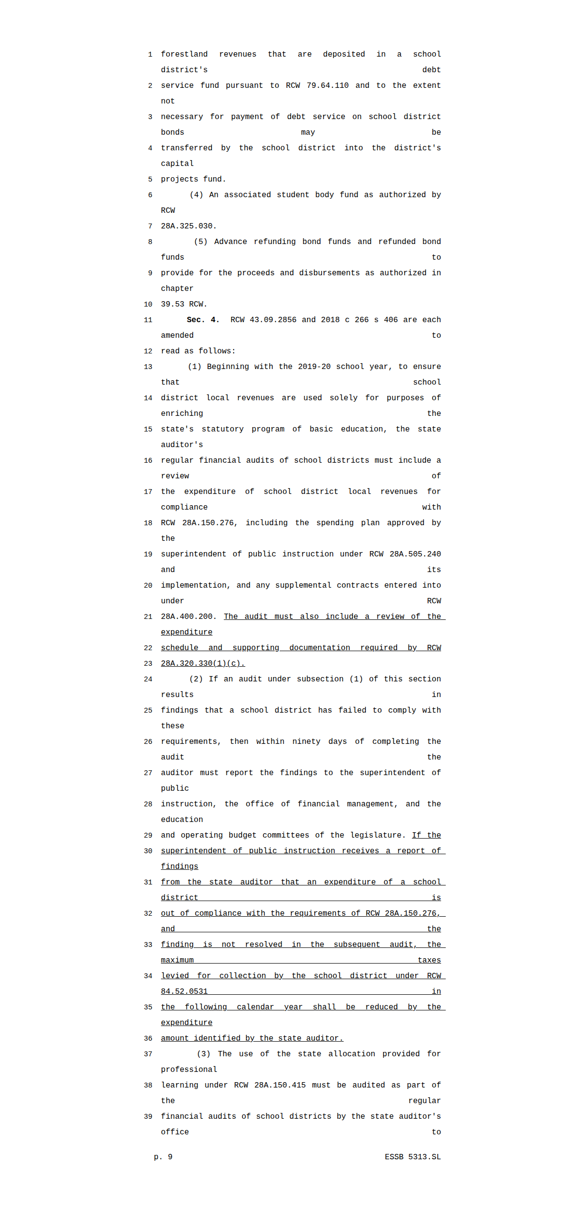1 forestland revenues that are deposited in a school district's debt
2 service fund pursuant to RCW 79.64.110 and to the extent not
3 necessary for payment of debt service on school district bonds may be
4 transferred by the school district into the district's capital
5 projects fund.
6 (4) An associated student body fund as authorized by RCW
728A.325.030.
8 (5) Advance refunding bond funds and refunded bond funds to
9 provide for the proceeds and disbursements as authorized in chapter
1039.53 RCW.
11 Sec. 4. RCW 43.09.2856 and 2018 c 266 s 406 are each amended to
12 read as follows:
13 (1) Beginning with the 2019-20 school year, to ensure that school
14 district local revenues are used solely for purposes of enriching the
15 state's statutory program of basic education, the state auditor's
16 regular financial audits of school districts must include a review of
17 the expenditure of school district local revenues for compliance with
18 RCW 28A.150.276, including the spending plan approved by the
19 superintendent of public instruction under RCW 28A.505.240 and its
20 implementation, and any supplemental contracts entered into under RCW
2128A.400.200. The audit must also include a review of the expenditure
22 schedule and supporting documentation required by RCW
2328A.320.330(1)(c).
24 (2) If an audit under subsection (1) of this section results in
25 findings that a school district has failed to comply with these
26 requirements, then within ninety days of completing the audit the
27 auditor must report the findings to the superintendent of public
28 instruction, the office of financial management, and the education
29 and operating budget committees of the legislature. If the
30 superintendent of public instruction receives a report of findings
31 from the state auditor that an expenditure of a school district is
32 out of compliance with the requirements of RCW 28A.150.276, and the
33 finding is not resolved in the subsequent audit, the maximum taxes
34 levied for collection by the school district under RCW 84.52.0531 in
35 the following calendar year shall be reduced by the expenditure
36 amount identified by the state auditor.
37 (3) The use of the state allocation provided for professional
38 learning under RCW 28A.150.415 must be audited as part of the regular
39 financial audits of school districts by the state auditor's office to
p. 9 ESSB 5313.SL